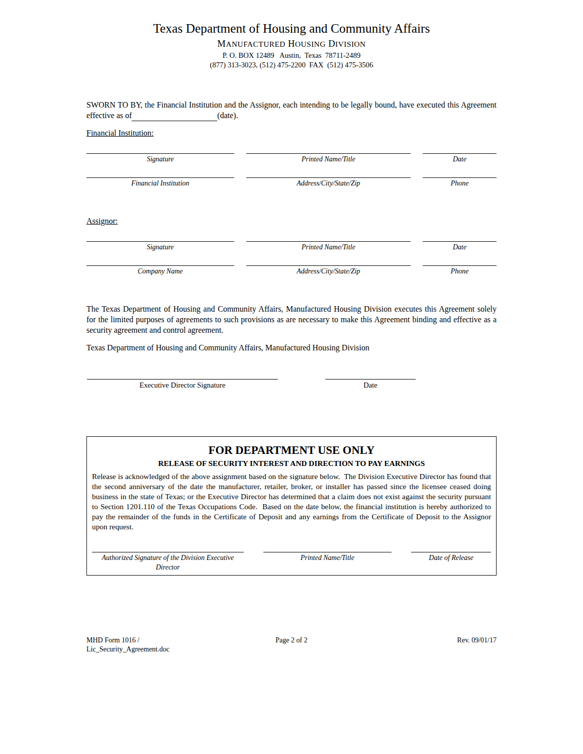Texas Department of Housing and Community Affairs
MANUFACTURED HOUSING DIVISION
P. O. BOX 12489 Austin, Texas 78711-2489
(877) 313-3023, (512) 475-2200 FAX (512) 475-3506
SWORN TO BY, the Financial Institution and the Assignor, each intending to be legally bound, have executed this Agreement effective as of (date).
Financial Institution:
| Signature | | Printed Name/Title | | Date |
| Financial Institution | | Address/City/State/Zip | | Phone |
Assignor:
| Signature | | Printed Name/Title | | Date |
| Company Name | | Address/City/State/Zip | | Phone |
The Texas Department of Housing and Community Affairs, Manufactured Housing Division executes this Agreement solely for the limited purposes of agreements to such provisions as are necessary to make this Agreement binding and effective as a security agreement and control agreement.
Texas Department of Housing and Community Affairs, Manufactured Housing Division
| Executive Director Signature | | Date |
FOR DEPARTMENT USE ONLY
RELEASE OF SECURITY INTEREST AND DIRECTION TO PAY EARNINGS
Release is acknowledged of the above assignment based on the signature below. The Division Executive Director has found that the second anniversary of the date the manufacturer, retailer, broker, or installer has passed since the licensee ceased doing business in the state of Texas; or the Executive Director has determined that a claim does not exist against the security pursuant to Section 1201.110 of the Texas Occupations Code. Based on the date below, the financial institution is hereby authorized to pay the remainder of the funds in the Certificate of Deposit and any earnings from the Certificate of Deposit to the Assignor upon request.
| Authorized Signature of the Division Executive Director | | Printed Name/Title | | Date of Release |
MHD Form 1016 / Lic_Security_Agreement.doc
Page 2 of 2
Rev. 09/01/17